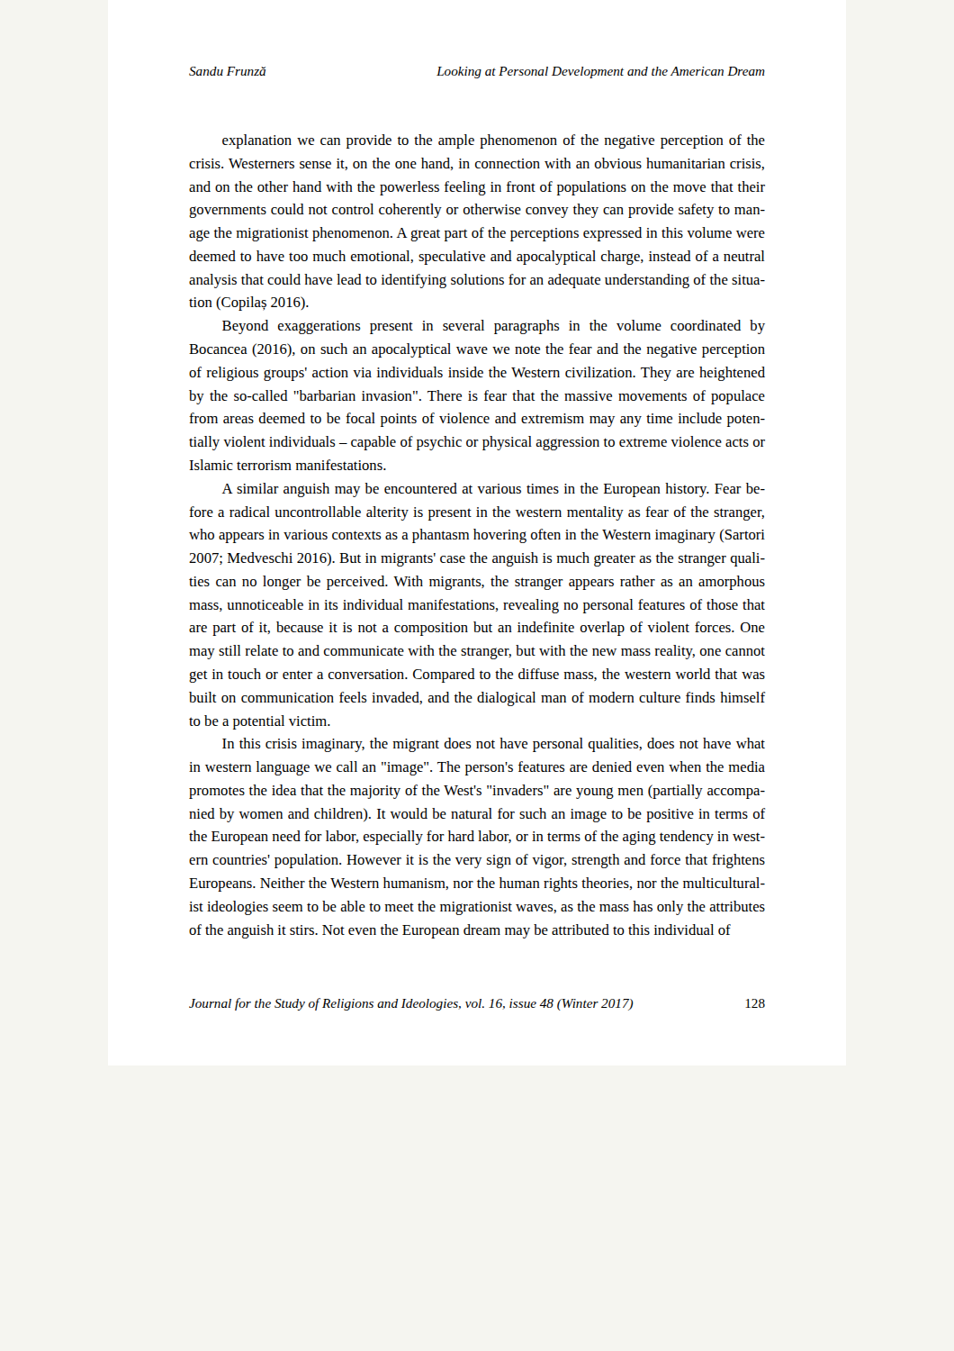Sandu Frunză Looking at Personal Development and the American Dream
explanation we can provide to the ample phenomenon of the negative perception of the crisis. Westerners sense it, on the one hand, in connection with an obvious humanitarian crisis, and on the other hand with the powerless feeling in front of populations on the move that their governments could not control coherently or otherwise convey they can provide safety to manage the migrationist phenomenon. A great part of the perceptions expressed in this volume were deemed to have too much emotional, speculative and apocalyptical charge, instead of a neutral analysis that could have lead to identifying solutions for an adequate understanding of the situation (Copilaș 2016).
Beyond exaggerations present in several paragraphs in the volume coordinated by Bocancea (2016), on such an apocalyptical wave we note the fear and the negative perception of religious groups' action via individuals inside the Western civilization. They are heightened by the so-called "barbarian invasion". There is fear that the massive movements of populace from areas deemed to be focal points of violence and extremism may any time include potentially violent individuals – capable of psychic or physical aggression to extreme violence acts or Islamic terrorism manifestations.
A similar anguish may be encountered at various times in the European history. Fear before a radical uncontrollable alterity is present in the western mentality as fear of the stranger, who appears in various contexts as a phantasm hovering often in the Western imaginary (Sartori 2007; Medveschi 2016). But in migrants' case the anguish is much greater as the stranger qualities can no longer be perceived. With migrants, the stranger appears rather as an amorphous mass, unnoticeable in its individual manifestations, revealing no personal features of those that are part of it, because it is not a composition but an indefinite overlap of violent forces. One may still relate to and communicate with the stranger, but with the new mass reality, one cannot get in touch or enter a conversation. Compared to the diffuse mass, the western world that was built on communication feels invaded, and the dialogical man of modern culture finds himself to be a potential victim.
In this crisis imaginary, the migrant does not have personal qualities, does not have what in western language we call an "image". The person's features are denied even when the media promotes the idea that the majority of the West's "invaders" are young men (partially accompanied by women and children). It would be natural for such an image to be positive in terms of the European need for labor, especially for hard labor, or in terms of the aging tendency in western countries' population. However it is the very sign of vigor, strength and force that frightens Europeans. Neither the Western humanism, nor the human rights theories, nor the multiculturalist ideologies seem to be able to meet the migrationist waves, as the mass has only the attributes of the anguish it stirs. Not even the European dream may be attributed to this individual of
Journal for the Study of Religions and Ideologies, vol. 16, issue 48 (Winter 2017) 128